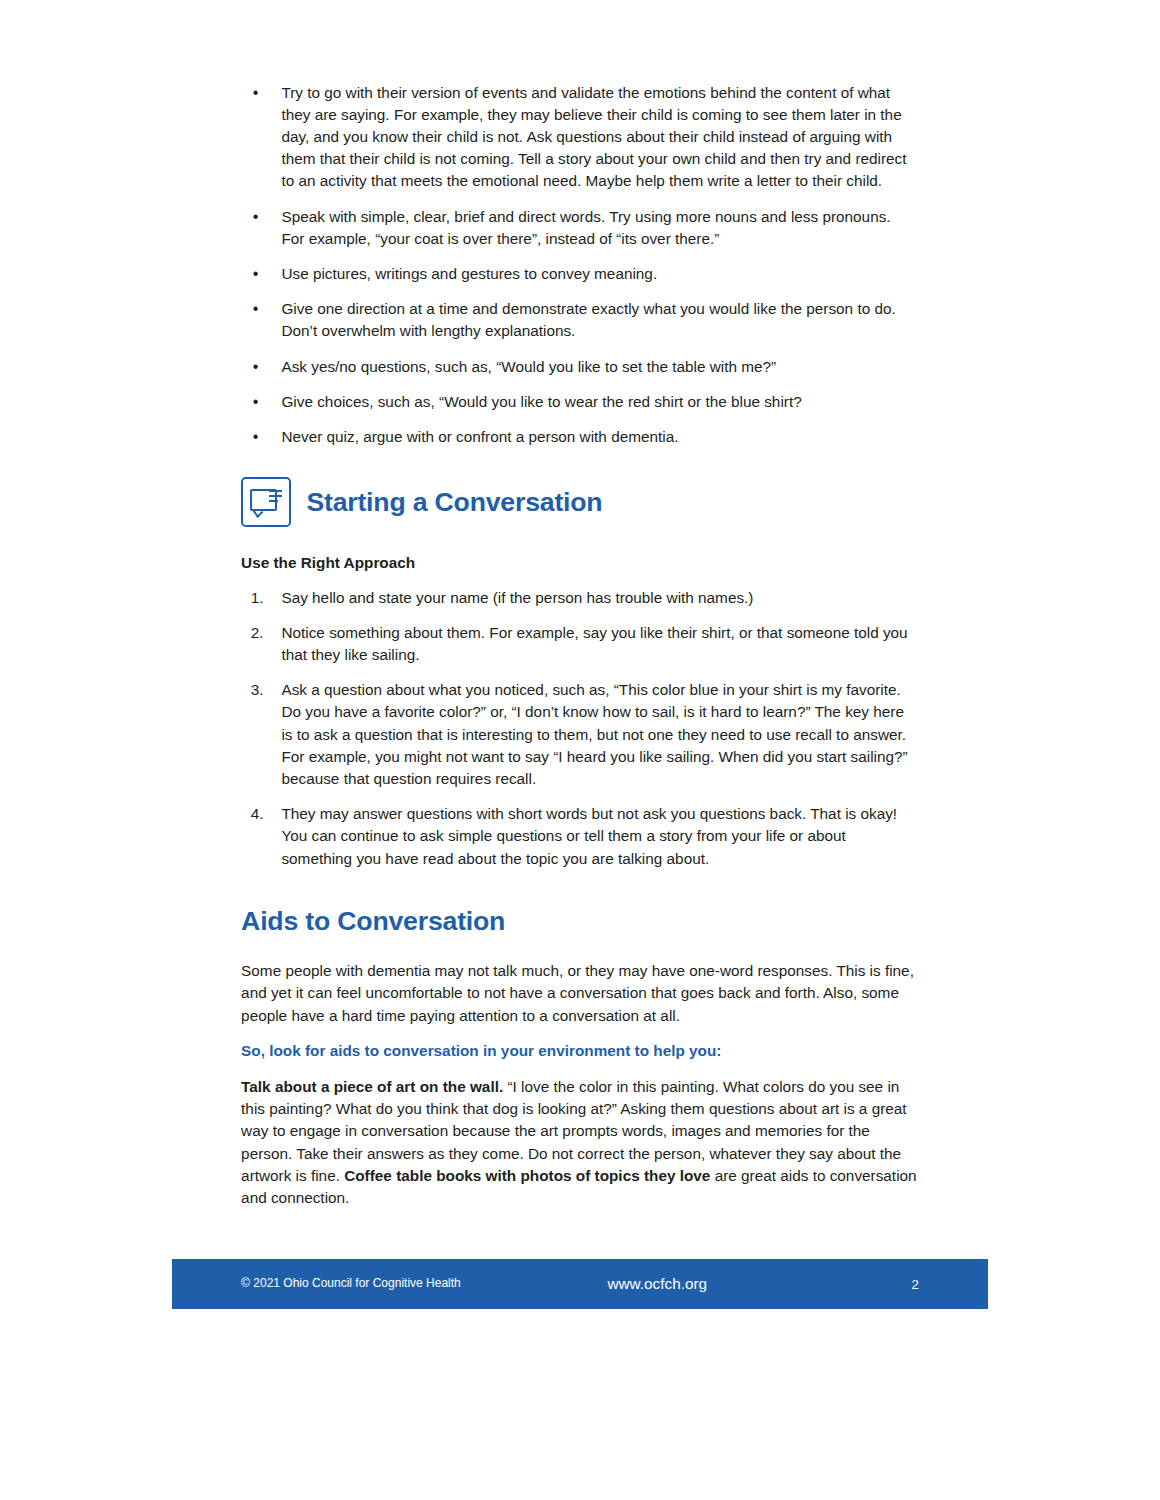Try to go with their version of events and validate the emotions behind the content of what they are saying. For example, they may believe their child is coming to see them later in the day, and you know their child is not. Ask questions about their child instead of arguing with them that their child is not coming. Tell a story about your own child and then try and redirect to an activity that meets the emotional need. Maybe help them write a letter to their child.
Speak with simple, clear, brief and direct words. Try using more nouns and less pronouns.
For example, “your coat is over there”, instead of “its over there.”
Use pictures, writings and gestures to convey meaning.
Give one direction at a time and demonstrate exactly what you would like the person to do.
Don’t overwhelm with lengthy explanations.
Ask yes/no questions, such as, “Would you like to set the table with me?”
Give choices, such as, “Would you like to wear the red shirt or the blue shirt?
Never quiz, argue with or confront a person with dementia.
Starting a Conversation
Use the Right Approach
Say hello and state your name (if the person has trouble with names.)
Notice something about them. For example, say you like their shirt, or that someone told you that they like sailing.
Ask a question about what you noticed, such as, “This color blue in your shirt is my favorite. Do you have a favorite color?” or, “I don’t know how to sail, is it hard to learn?” The key here is to ask a question that is interesting to them, but not one they need to use recall to answer. For example, you might not want to say “I heard you like sailing. When did you start sailing?” because that question requires recall.
They may answer questions with short words but not ask you questions back. That is okay! You can continue to ask simple questions or tell them a story from your life or about something you have read about the topic you are talking about.
Aids to Conversation
Some people with dementia may not talk much, or they may have one-word responses. This is fine, and yet it can feel uncomfortable to not have a conversation that goes back and forth. Also, some people have a hard time paying attention to a conversation at all.
So, look for aids to conversation in your environment to help you:
Talk about a piece of art on the wall. “I love the color in this painting. What colors do you see in this painting? What do you think that dog is looking at?” Asking them questions about art is a great way to engage in conversation because the art prompts words, images and memories for the person. Take their answers as they come. Do not correct the person, whatever they say about the artwork is fine. Coffee table books with photos of topics they love are great aids to conversation and connection.
© 2021 Ohio Council for Cognitive Health
www.ocfch.org
2